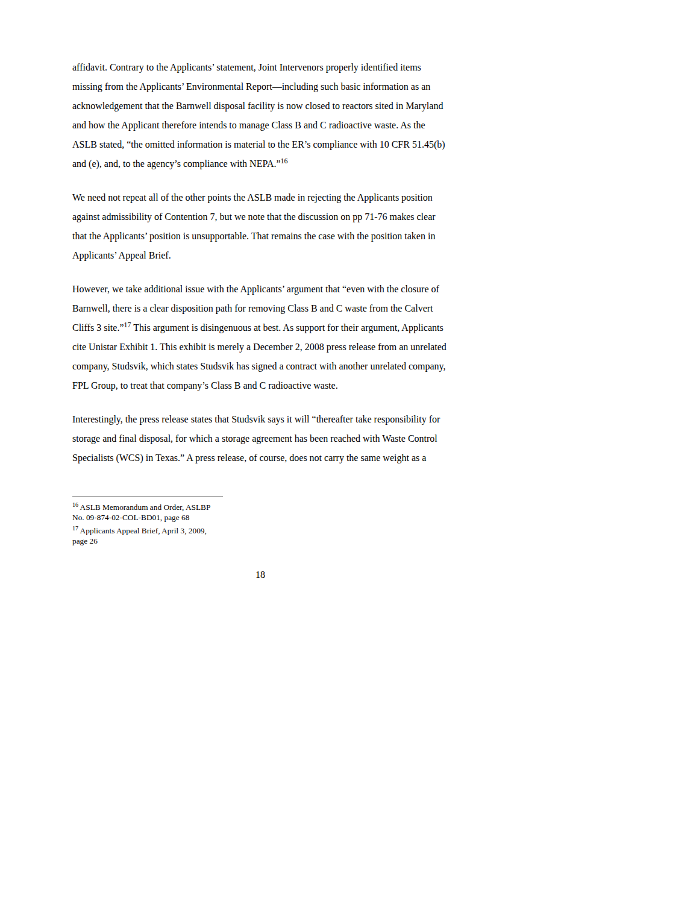affidavit. Contrary to the Applicants’ statement, Joint Intervenors properly identified items missing from the Applicants’ Environmental Report—including such basic information as an acknowledgement that the Barnwell disposal facility is now closed to reactors sited in Maryland and how the Applicant therefore intends to manage Class B and C radioactive waste. As the ASLB stated, “the omitted information is material to the ER’s compliance with 10 CFR 51.45(b) and (e), and, to the agency’s compliance with NEPA.”16
We need not repeat all of the other points the ASLB made in rejecting the Applicants position against admissibility of Contention 7, but we note that the discussion on pp 71-76 makes clear that the Applicants’ position is unsupportable. That remains the case with the position taken in Applicants’ Appeal Brief.
However, we take additional issue with the Applicants’ argument that “even with the closure of Barnwell, there is a clear disposition path for removing Class B and C waste from the Calvert Cliffs 3 site.”17 This argument is disingenuous at best. As support for their argument, Applicants cite Unistar Exhibit 1. This exhibit is merely a December 2, 2008 press release from an unrelated company, Studsvik, which states Studsvik has signed a contract with another unrelated company, FPL Group, to treat that company’s Class B and C radioactive waste.
Interestingly, the press release states that Studsvik says it will “thereafter take responsibility for storage and final disposal, for which a storage agreement has been reached with Waste Control Specialists (WCS) in Texas.” A press release, of course, does not carry the same weight as a
16 ASLB Memorandum and Order, ASLBP No. 09-874-02-COL-BD01, page 68
17 Applicants Appeal Brief, April 3, 2009, page 26
18